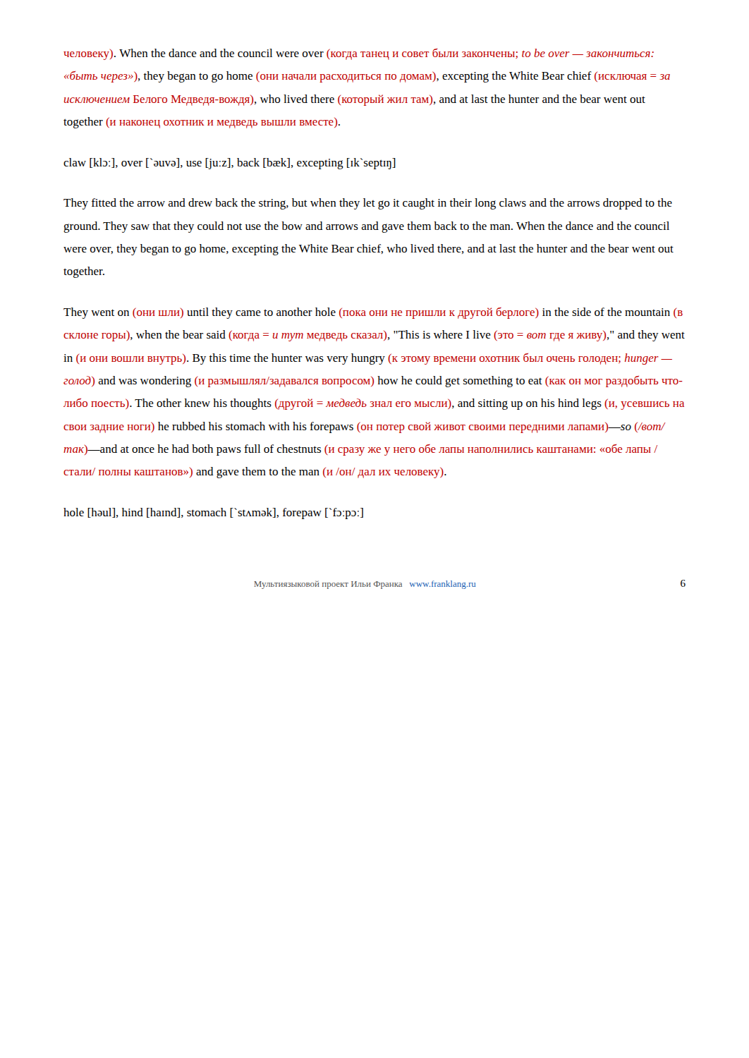человеку). When the dance and the council were over (когда танец и совет были закончены; to be over — закончиться: «быть через»), they began to go home (они начали расходиться по домам), excepting the White Bear chief (исключая = за исключением Белого Медведя-вождя), who lived there (который жил там), and at last the hunter and the bear went out together (и наконец охотник и медведь вышли вместе).
claw [klɔː], over [`əuvə], use [juːz], back [bæk], excepting [ɪk`septɪŋ]
They fitted the arrow and drew back the string, but when they let go it caught in their long claws and the arrows dropped to the ground. They saw that they could not use the bow and arrows and gave them back to the man. When the dance and the council were over, they began to go home, excepting the White Bear chief, who lived there, and at last the hunter and the bear went out together.
They went on (они шли) until they came to another hole (пока они не пришли к другой берлоге) in the side of the mountain (в склоне горы), when the bear said (когда = и тут медведь сказал), "This is where I live (это = вот где я живу)," and they went in (и они вошли внутрь). By this time the hunter was very hungry (к этому времени охотник был очень голоден; hunger — голод) and was wondering (и размышлял/задавался вопросом) how he could get something to eat (как он мог раздобыть что-либо поесть). The other knew his thoughts (другой = медведь знал его мысли), and sitting up on his hind legs (и, усевшись на свои задние ноги) he rubbed his stomach with his forepaws (он потер свой живот своими передними лапами)—so (/вот/ так)—and at once he had both paws full of chestnuts (и сразу же у него обе лапы наполнились каштанами: «обе лапы /стали/ полны каштанов») and gave them to the man (и /он/ дал их человеку).
hole [həul], hind [haɪnd], stomach [`stʌmək], forepaw [`fɔːpɔː]
Мультиязыковой проект Ильи Франка www.franklang.ru
6